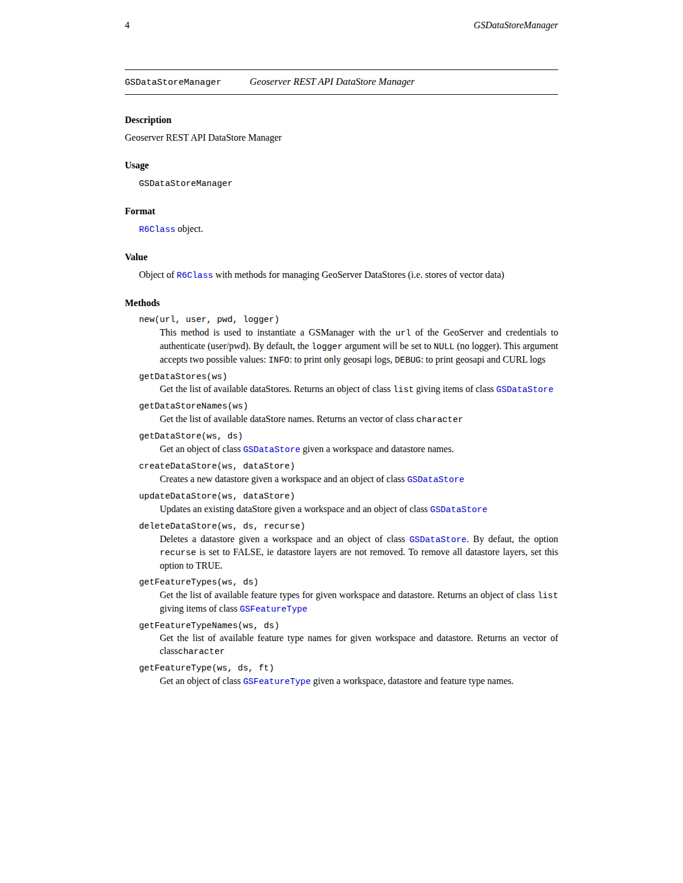4 GSDataStoreManager
GSDataStoreManager Geoserver REST API DataStore Manager
Description
Geoserver REST API DataStore Manager
Usage
GSDataStoreManager
Format
R6Class object.
Value
Object of R6Class with methods for managing GeoServer DataStores (i.e. stores of vector data)
Methods
new(url, user, pwd, logger)
This method is used to instantiate a GSManager with the url of the GeoServer and credentials to authenticate (user/pwd). By default, the logger argument will be set to NULL (no logger). This argument accepts two possible values: INFO: to print only geosapi logs, DEBUG: to print geosapi and CURL logs
getDataStores(ws)
Get the list of available dataStores. Returns an object of class list giving items of class GSDataStore
getDataStoreNames(ws)
Get the list of available dataStore names. Returns an vector of class character
getDataStore(ws, ds)
Get an object of class GSDataStore given a workspace and datastore names.
createDataStore(ws, dataStore)
Creates a new datastore given a workspace and an object of class GSDataStore
updateDataStore(ws, dataStore)
Updates an existing dataStore given a workspace and an object of class GSDataStore
deleteDataStore(ws, ds, recurse)
Deletes a datastore given a workspace and an object of class GSDataStore. By defaut, the option recurse is set to FALSE, ie datastore layers are not removed. To remove all datastore layers, set this option to TRUE.
getFeatureTypes(ws, ds)
Get the list of available feature types for given workspace and datastore. Returns an object of class list giving items of class GSFeatureType
getFeatureTypeNames(ws, ds)
Get the list of available feature type names for given workspace and datastore. Returns an vector of classcharacter
getFeatureType(ws, ds, ft)
Get an object of class GSFeatureType given a workspace, datastore and feature type names.